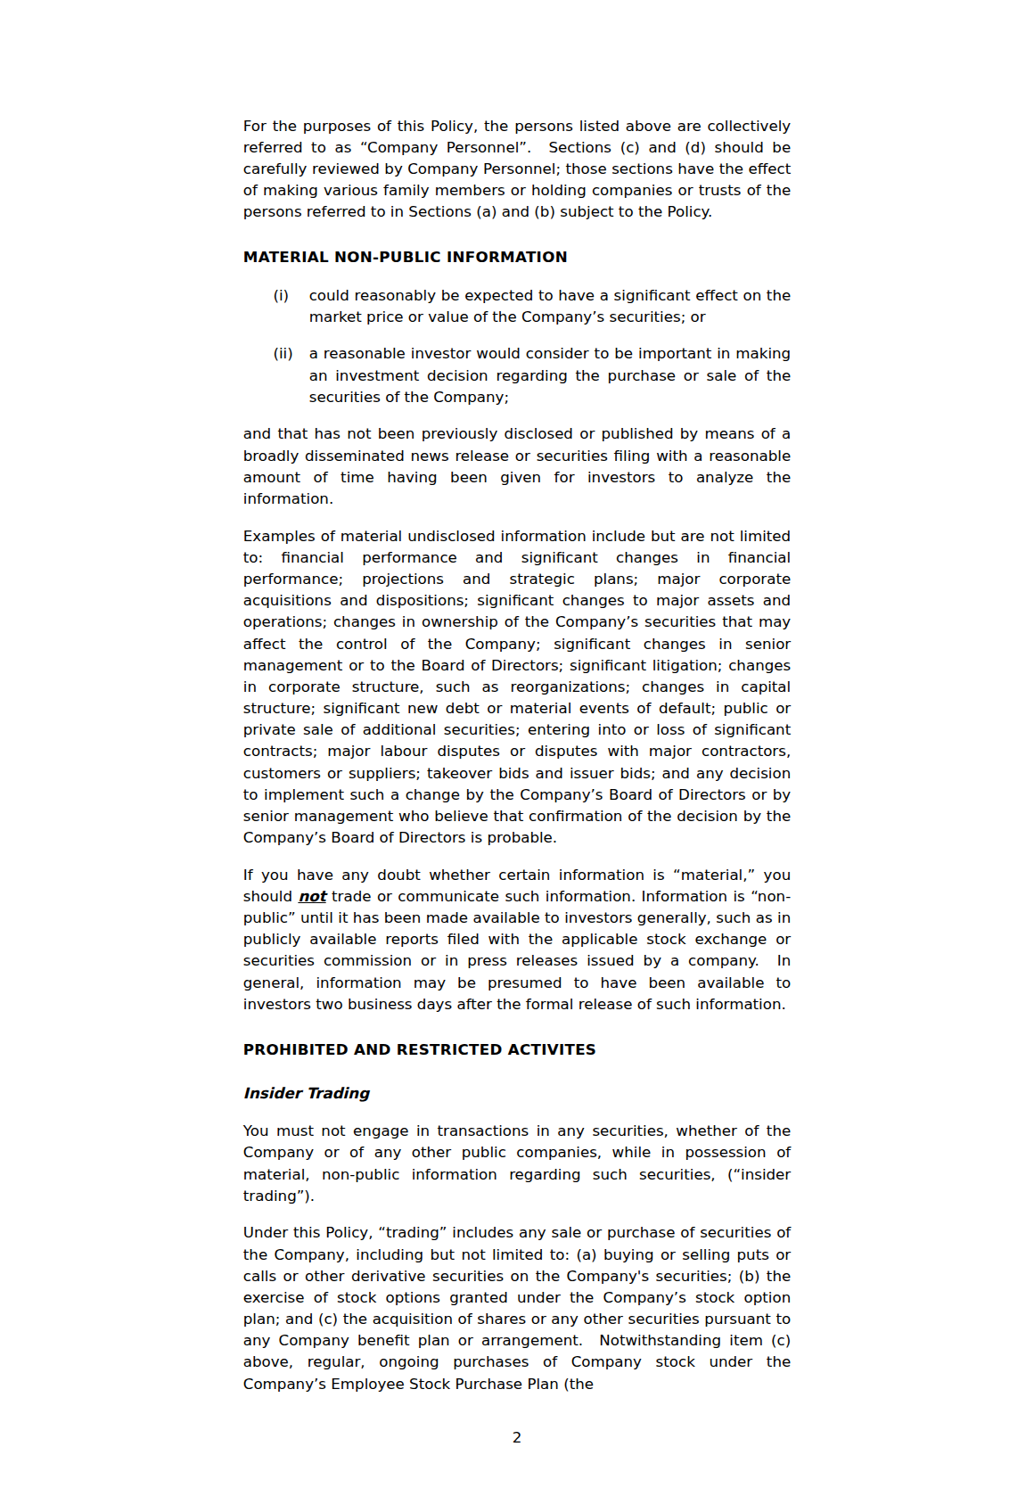For the purposes of this Policy, the persons listed above are collectively referred to as “Company Personnel”. Sections (c) and (d) should be carefully reviewed by Company Personnel; those sections have the effect of making various family members or holding companies or trusts of the persons referred to in Sections (a) and (b) subject to the Policy.
MATERIAL NON-PUBLIC INFORMATION
(i) could reasonably be expected to have a significant effect on the market price or value of the Company’s securities; or
(ii) a reasonable investor would consider to be important in making an investment decision regarding the purchase or sale of the securities of the Company;
and that has not been previously disclosed or published by means of a broadly disseminated news release or securities filing with a reasonable amount of time having been given for investors to analyze the information.
Examples of material undisclosed information include but are not limited to: financial performance and significant changes in financial performance; projections and strategic plans; major corporate acquisitions and dispositions; significant changes to major assets and operations; changes in ownership of the Company’s securities that may affect the control of the Company; significant changes in senior management or to the Board of Directors; significant litigation; changes in corporate structure, such as reorganizations; changes in capital structure; significant new debt or material events of default; public or private sale of additional securities; entering into or loss of significant contracts; major labour disputes or disputes with major contractors, customers or suppliers; takeover bids and issuer bids; and any decision to implement such a change by the Company’s Board of Directors or by senior management who believe that confirmation of the decision by the Company’s Board of Directors is probable.
If you have any doubt whether certain information is “material,” you should not trade or communicate such information. Information is “non-public” until it has been made available to investors generally, such as in publicly available reports filed with the applicable stock exchange or securities commission or in press releases issued by a company. In general, information may be presumed to have been available to investors two business days after the formal release of such information.
PROHIBITED AND RESTRICTED ACTIVITES
Insider Trading
You must not engage in transactions in any securities, whether of the Company or of any other public companies, while in possession of material, non-public information regarding such securities, (“insider trading”).
Under this Policy, “trading” includes any sale or purchase of securities of the Company, including but not limited to: (a) buying or selling puts or calls or other derivative securities on the Company's securities; (b) the exercise of stock options granted under the Company’s stock option plan; and (c) the acquisition of shares or any other securities pursuant to any Company benefit plan or arrangement. Notwithstanding item (c) above, regular, ongoing purchases of Company stock under the Company’s Employee Stock Purchase Plan (the
2